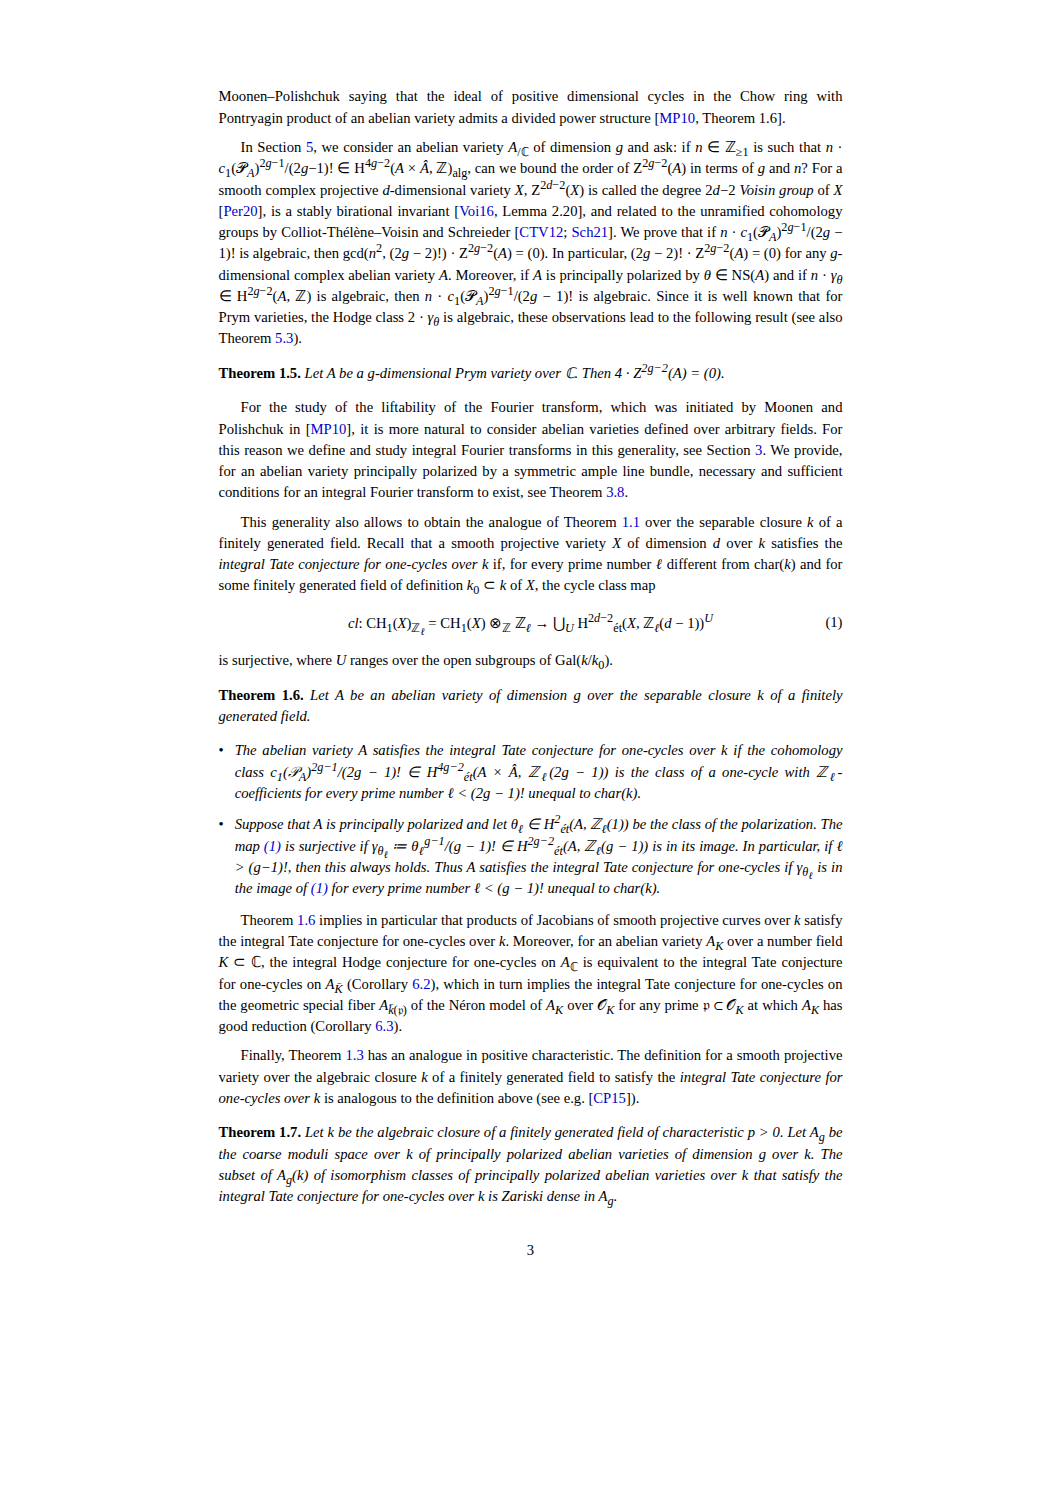Moonen–Polishchuk saying that the ideal of positive dimensional cycles in the Chow ring with Pontryagin product of an abelian variety admits a divided power structure [MP10, Theorem 1.6].
In Section 5, we consider an abelian variety A/ℂ of dimension g and ask: if n ∈ ℤ≥1 is such that n · c1(𝒫A)2g−1/(2g−1)! ∈ H4g−2(A × Â, ℤ)alg, can we bound the order of Z2g−2(A) in terms of g and n? For a smooth complex projective d-dimensional variety X, Z2d−2(X) is called the degree 2d−2 Voisin group of X [Per20], is a stably birational invariant [Voi16, Lemma 2.20], and related to the unramified cohomology groups by Colliot-Thélène–Voisin and Schreieder [CTV12; Sch21]. We prove that if n · c1(𝒫A)2g−1/(2g − 1)! is algebraic, then gcd(n2, (2g − 2)!) · Z2g−2(A) = (0). In particular, (2g − 2)! · Z2g−2(A) = (0) for any g-dimensional complex abelian variety A. Moreover, if A is principally polarized by θ ∈ NS(A) and if n · γθ ∈ H2g−2(A, ℤ) is algebraic, then n · c1(𝒫A)2g−1/(2g − 1)! is algebraic. Since it is well known that for Prym varieties, the Hodge class 2 · γθ is algebraic, these observations lead to the following result (see also Theorem 5.3).
Theorem 1.5. Let A be a g-dimensional Prym variety over ℂ. Then 4 · Z2g−2(A) = (0).
For the study of the liftability of the Fourier transform, which was initiated by Moonen and Polishchuk in [MP10], it is more natural to consider abelian varieties defined over arbitrary fields. For this reason we define and study integral Fourier transforms in this generality, see Section 3. We provide, for an abelian variety principally polarized by a symmetric ample line bundle, necessary and sufficient conditions for an integral Fourier transform to exist, see Theorem 3.8.
This generality also allows to obtain the analogue of Theorem 1.1 over the separable closure k of a finitely generated field. Recall that a smooth projective variety X of dimension d over k satisfies the integral Tate conjecture for one-cycles over k if, for every prime number ℓ different from char(k) and for some finitely generated field of definition k0 ⊂ k of X, the cycle class map
cl: CH1(X)ℤℓ = CH1(X) ⊗ℤ ℤℓ → ⋃U H2d−2ét(X, ℤℓ(d − 1))U (1)
is surjective, where U ranges over the open subgroups of Gal(k/k0).
Theorem 1.6. Let A be an abelian variety of dimension g over the separable closure k of a finitely generated field.
The abelian variety A satisfies the integral Tate conjecture for one-cycles over k if the cohomology class c1(𝒫A)2g−1/(2g − 1)! ∈ H4g−2ét(A × Â, ℤℓ(2g − 1)) is the class of a one-cycle with ℤℓ-coefficients for every prime number ℓ < (2g − 1)! unequal to char(k).
Suppose that A is principally polarized and let θℓ ∈ H2ét(A, ℤℓ(1)) be the class of the polarization. The map (1) is surjective if γθℓ ≔ θℓg−1/(g − 1)! ∈ H2g−2ét(A, ℤℓ(g − 1)) is in its image. In particular, if ℓ > (g−1)!, then this always holds. Thus A satisfies the integral Tate conjecture for one-cycles if γθℓ is in the image of (1) for every prime number ℓ < (g − 1)! unequal to char(k).
Theorem 1.6 implies in particular that products of Jacobians of smooth projective curves over k satisfy the integral Tate conjecture for one-cycles over k. Moreover, for an abelian variety AK over a number field K ⊂ ℂ, the integral Hodge conjecture for one-cycles on Aℂ is equivalent to the integral Tate conjecture for one-cycles on AK̄ (Corollary 6.2), which in turn implies the integral Tate conjecture for one-cycles on the geometric special fiber Ak̄(𝔭) of the Néron model of AK over 𝒪K for any prime 𝔭 ⊂ 𝒪K at which AK has good reduction (Corollary 6.3).
Finally, Theorem 1.3 has an analogue in positive characteristic. The definition for a smooth projective variety over the algebraic closure k of a finitely generated field to satisfy the integral Tate conjecture for one-cycles over k is analogous to the definition above (see e.g. [CP15]).
Theorem 1.7. Let k be the algebraic closure of a finitely generated field of characteristic p > 0. Let Ag be the coarse moduli space over k of principally polarized abelian varieties of dimension g over k. The subset of Ag(k) of isomorphism classes of principally polarized abelian varieties over k that satisfy the integral Tate conjecture for one-cycles over k is Zariski dense in Ag.
3